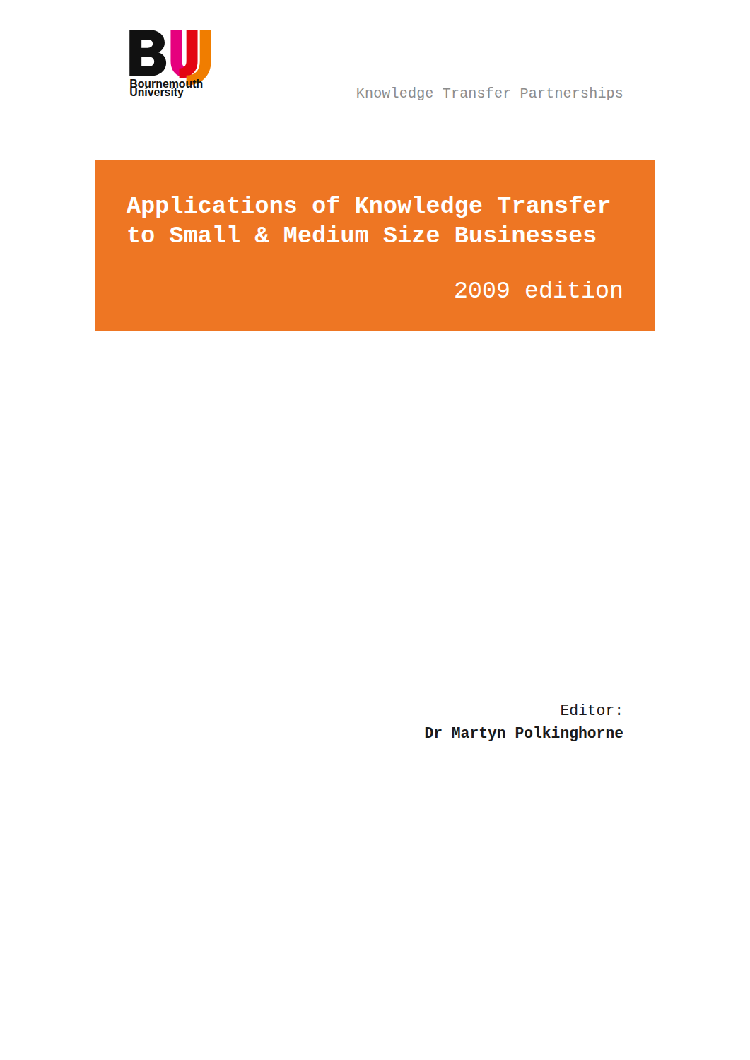Bournemouth University
Knowledge Transfer Partnerships
Applications of Knowledge Transfer
to Small & Medium Size Businesses
2009 edition
Editor:
Dr Martyn Polkinghorne